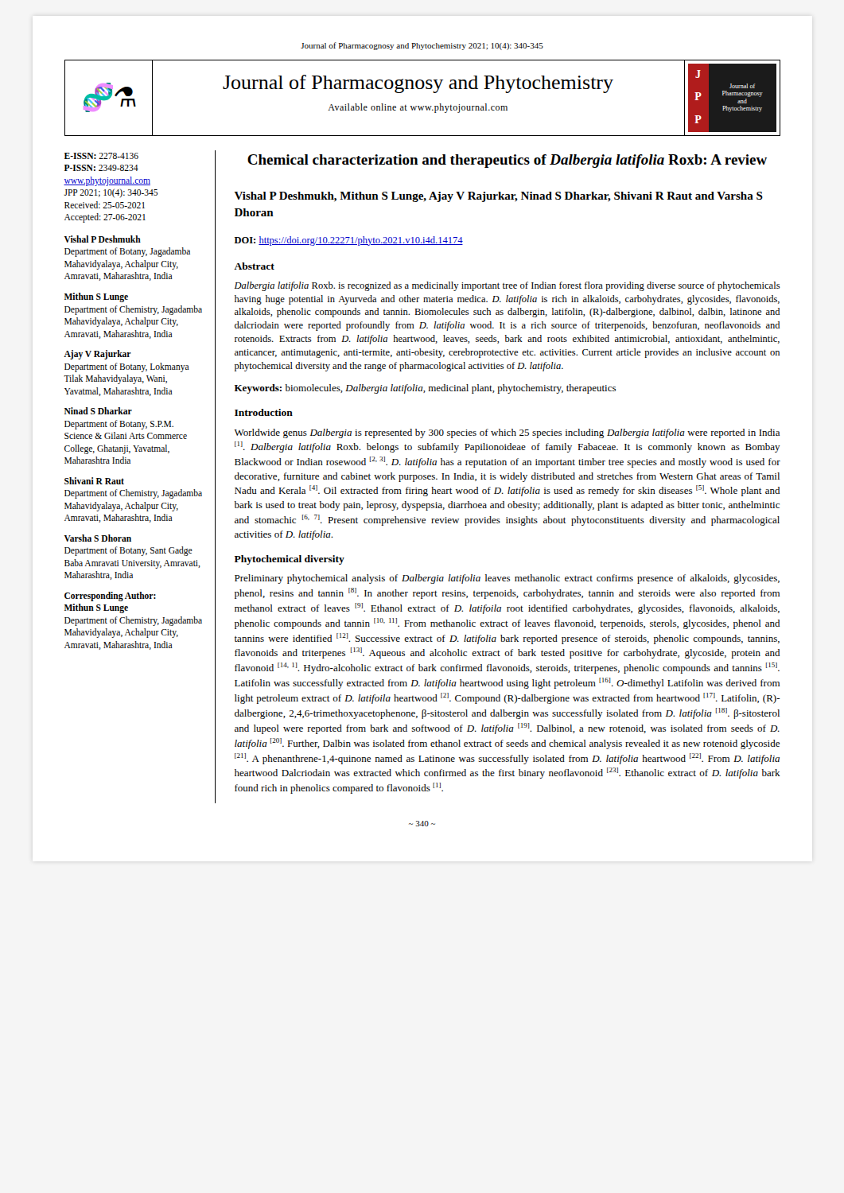Journal of Pharmacognosy and Phytochemistry 2021; 10(4): 340-345
🧬⚗
Journal of Pharmacognosy and Phytochemistry
Available online at www.phytojournal.com
JPP
Journal of
Pharmacognosy
and
Phytochemistry
E-ISSN: 2278-4136
P-ISSN: 2349-8234
www.phytojournal.com
JPP 2021; 10(4): 340-345
Received: 25-05-2021
Accepted: 27-06-2021
Vishal P Deshmukh
Department of Botany, Jagadamba Mahavidyalaya, Achalpur City, Amravati, Maharashtra, India
Mithun S Lunge
Department of Chemistry, Jagadamba Mahavidyalaya, Achalpur City, Amravati, Maharashtra, India
Ajay V Rajurkar
Department of Botany, Lokmanya Tilak Mahavidyalaya, Wani, Yavatmal, Maharashtra, India
Ninad S Dharkar
Department of Botany, S.P.M. Science & Gilani Arts Commerce College, Ghatanji, Yavatmal, Maharashtra India
Shivani R Raut
Department of Chemistry, Jagadamba Mahavidyalaya, Achalpur City, Amravati, Maharashtra, India
Varsha S Dhoran
Department of Botany, Sant Gadge Baba Amravati University, Amravati, Maharashtra, India
Corresponding Author:
Mithun S Lunge
Department of Chemistry, Jagadamba Mahavidyalaya, Achalpur City, Amravati, Maharashtra, India
Chemical characterization and therapeutics of Dalbergia latifolia Roxb: A review
Vishal P Deshmukh, Mithun S Lunge, Ajay V Rajurkar, Ninad S Dharkar, Shivani R Raut and Varsha S Dhoran
DOI: https://doi.org/10.22271/phyto.2021.v10.i4d.14174
Abstract
Dalbergia latifolia Roxb. is recognized as a medicinally important tree of Indian forest flora providing diverse source of phytochemicals having huge potential in Ayurveda and other materia medica. D. latifolia is rich in alkaloids, carbohydrates, glycosides, flavonoids, alkaloids, phenolic compounds and tannin. Biomolecules such as dalbergin, latifolin, (R)-dalbergione, dalbinol, dalbin, latinone and dalcriodain were reported profoundly from D. latifolia wood. It is a rich source of triterpenoids, benzofuran, neoflavonoids and rotenoids. Extracts from D. latifolia heartwood, leaves, seeds, bark and roots exhibited antimicrobial, antioxidant, anthelmintic, anticancer, antimutagenic, anti-termite, anti-obesity, cerebroprotective etc. activities. Current article provides an inclusive account on phytochemical diversity and the range of pharmacological activities of D. latifolia.
Keywords: biomolecules, Dalbergia latifolia, medicinal plant, phytochemistry, therapeutics
Introduction
Worldwide genus Dalbergia is represented by 300 species of which 25 species including Dalbergia latifolia were reported in India [1]. Dalbergia latifolia Roxb. belongs to subfamily Papilionoideae of family Fabaceae. It is commonly known as Bombay Blackwood or Indian rosewood [2, 3]. D. latifolia has a reputation of an important timber tree species and mostly wood is used for decorative, furniture and cabinet work purposes. In India, it is widely distributed and stretches from Western Ghat areas of Tamil Nadu and Kerala [4]. Oil extracted from firing heart wood of D. latifolia is used as remedy for skin diseases [5]. Whole plant and bark is used to treat body pain, leprosy, dyspepsia, diarrhoea and obesity; additionally, plant is adapted as bitter tonic, anthelmintic and stomachic [6, 7]. Present comprehensive review provides insights about phytoconstituents diversity and pharmacological activities of D. latifolia.
Phytochemical diversity
Preliminary phytochemical analysis of Dalbergia latifolia leaves methanolic extract confirms presence of alkaloids, glycosides, phenol, resins and tannin [8]. In another report resins, terpenoids, carbohydrates, tannin and steroids were also reported from methanol extract of leaves [9]. Ethanol extract of D. latifoila root identified carbohydrates, glycosides, flavonoids, alkaloids, phenolic compounds and tannin [10, 11]. From methanolic extract of leaves flavonoid, terpenoids, sterols, glycosides, phenol and tannins were identified [12]. Successive extract of D. latifolia bark reported presence of steroids, phenolic compounds, tannins, flavonoids and triterpenes [13]. Aqueous and alcoholic extract of bark tested positive for carbohydrate, glycoside, protein and flavonoid [14, 1]. Hydro-alcoholic extract of bark confirmed flavonoids, steroids, triterpenes, phenolic compounds and tannins [15]. Latifolin was successfully extracted from D. latifolia heartwood using light petroleum [16]. O-dimethyl Latifolin was derived from light petroleum extract of D. latifoila heartwood [2]. Compound (R)-dalbergione was extracted from heartwood [17]. Latifolin, (R)-dalbergione, 2,4,6-trimethoxyacetophenone, β-sitosterol and dalbergin was successfully isolated from D. latifolia [18]. β-sitosterol and lupeol were reported from bark and softwood of D. latifolia [19]. Dalbinol, a new rotenoid, was isolated from seeds of D. latifolia [20]. Further, Dalbin was isolated from ethanol extract of seeds and chemical analysis revealed it as new rotenoid glycoside [21]. A phenanthrene-1,4-quinone named as Latinone was successfully isolated from D. latifolia heartwood [22]. From D. latifolia heartwood Dalcriodain was extracted which confirmed as the first binary neoflavonoid [23]. Ethanolic extract of D. latifolia bark found rich in phenolics compared to flavonoids [1].
~ 340 ~